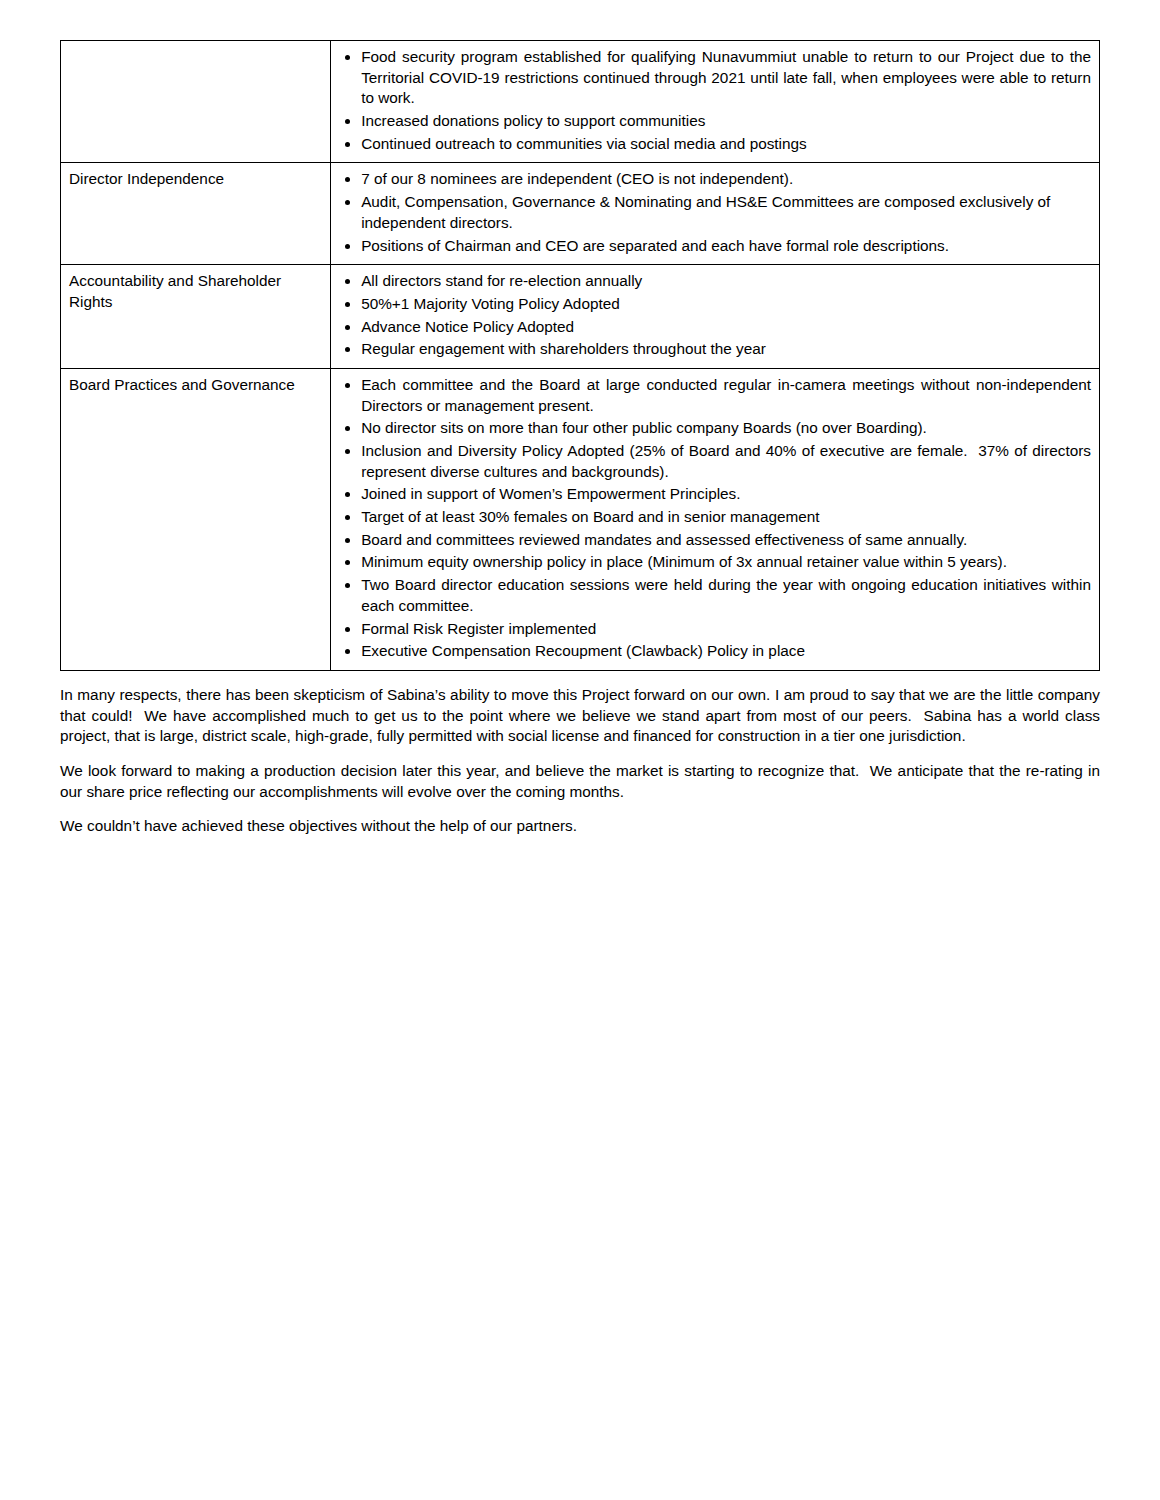| | Food security program established for qualifying Nunavummiut unable to return to our Project due to the Territorial COVID-19 restrictions continued through 2021 until late fall, when employees were able to return to work. Increased donations policy to support communities Continued outreach to communities via social media and postings |
| Director Independence | 7 of our 8 nominees are independent (CEO is not independent). Audit, Compensation, Governance & Nominating and HS&E Committees are composed exclusively of independent directors. Positions of Chairman and CEO are separated and each have formal role descriptions. |
| Accountability and Shareholder Rights | All directors stand for re-election annually 50%+1 Majority Voting Policy Adopted Advance Notice Policy Adopted Regular engagement with shareholders throughout the year |
| Board Practices and Governance | Each committee and the Board at large conducted regular in-camera meetings without non-independent Directors or management present. No director sits on more than four other public company Boards (no over Boarding). Inclusion and Diversity Policy Adopted (25% of Board and 40% of executive are female. 37% of directors represent diverse cultures and backgrounds). Joined in support of Women’s Empowerment Principles. Target of at least 30% females on Board and in senior management Board and committees reviewed mandates and assessed effectiveness of same annually. Minimum equity ownership policy in place (Minimum of 3x annual retainer value within 5 years). Two Board director education sessions were held during the year with ongoing education initiatives within each committee. Formal Risk Register implemented Executive Compensation Recoupment (Clawback) Policy in place |
In many respects, there has been skepticism of Sabina’s ability to move this Project forward on our own. I am proud to say that we are the little company that could! We have accomplished much to get us to the point where we believe we stand apart from most of our peers. Sabina has a world class project, that is large, district scale, high-grade, fully permitted with social license and financed for construction in a tier one jurisdiction.
We look forward to making a production decision later this year, and believe the market is starting to recognize that. We anticipate that the re-rating in our share price reflecting our accomplishments will evolve over the coming months.
We couldn’t have achieved these objectives without the help of our partners.